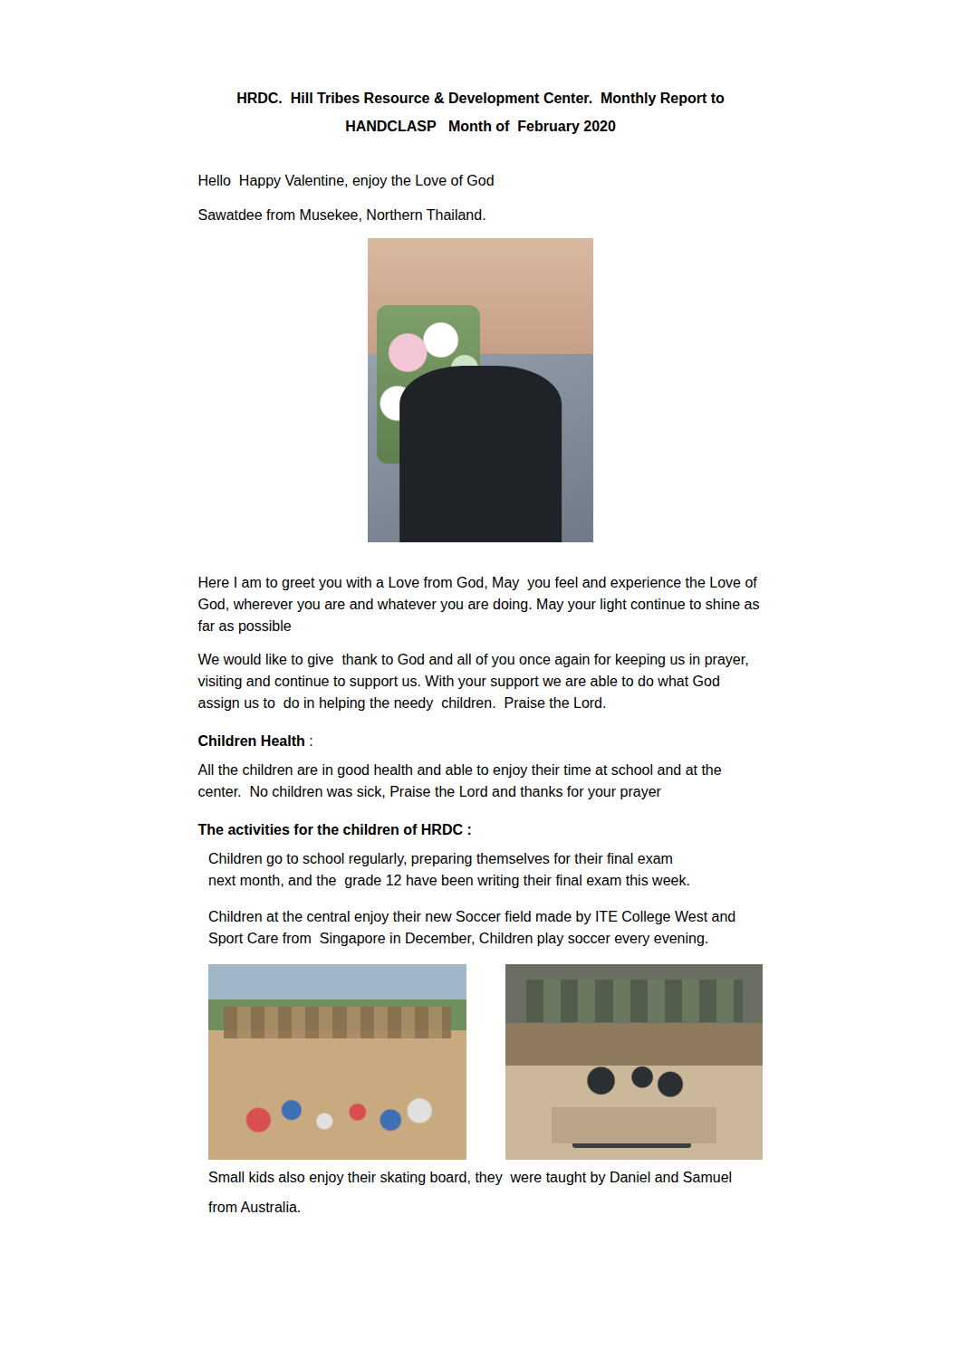HRDC. Hill Tribes Resource & Development Center. Monthly Report to HANDCLASP Month of February 2020
Hello Happy Valentine, enjoy the Love of God
Sawatdee from Musekee, Northern Thailand.
Here I am to greet you with a Love from God, May you feel and experience the Love of God, wherever you are and whatever you are doing. May your light continue to shine as far as possible
We would like to give thank to God and all of you once again for keeping us in prayer, visiting and continue to support us. With your support we are able to do what God assign us to do in helping the needy children. Praise the Lord.
Children Health :
All the children are in good health and able to enjoy their time at school and at the center. No children was sick, Praise the Lord and thanks for your prayer
The activities for the children of HRDC :
Children go to school regularly, preparing themselves for their final exam
next month, and the grade 12 have been writing their final exam this week.
Children at the central enjoy their new Soccer field made by ITE College West and
Sport Care from Singapore in December, Children play soccer every evening.
Small kids also enjoy their skating board, they were taught by Daniel and Samuel
from Australia.